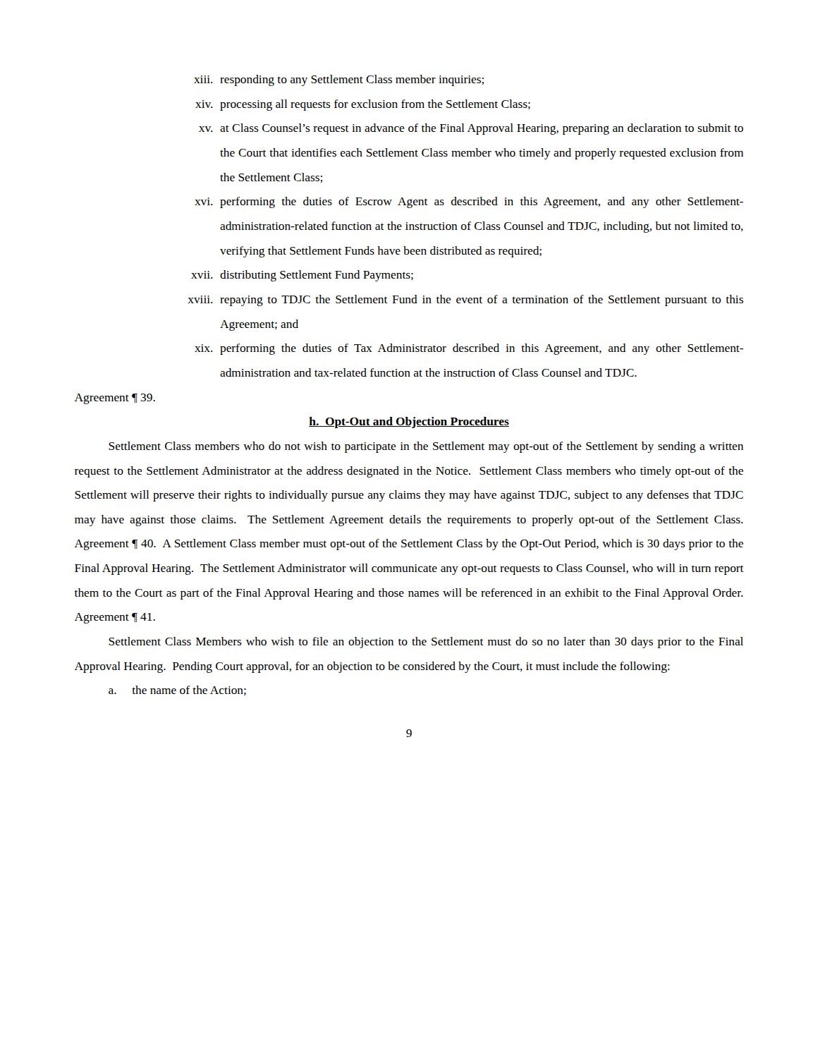xiii. responding to any Settlement Class member inquiries;
xiv. processing all requests for exclusion from the Settlement Class;
xv. at Class Counsel’s request in advance of the Final Approval Hearing, preparing an declaration to submit to the Court that identifies each Settlement Class member who timely and properly requested exclusion from the Settlement Class;
xvi. performing the duties of Escrow Agent as described in this Agreement, and any other Settlement-administration-related function at the instruction of Class Counsel and TDJC, including, but not limited to, verifying that Settlement Funds have been distributed as required;
xvii. distributing Settlement Fund Payments;
xviii. repaying to TDJC the Settlement Fund in the event of a termination of the Settlement pursuant to this Agreement; and
xix. performing the duties of Tax Administrator described in this Agreement, and any other Settlement-administration and tax-related function at the instruction of Class Counsel and TDJC.
Agreement ¶ 39.
h. Opt-Out and Objection Procedures
Settlement Class members who do not wish to participate in the Settlement may opt-out of the Settlement by sending a written request to the Settlement Administrator at the address designated in the Notice. Settlement Class members who timely opt-out of the Settlement will preserve their rights to individually pursue any claims they may have against TDJC, subject to any defenses that TDJC may have against those claims. The Settlement Agreement details the requirements to properly opt-out of the Settlement Class. Agreement ¶ 40. A Settlement Class member must opt-out of the Settlement Class by the Opt-Out Period, which is 30 days prior to the Final Approval Hearing. The Settlement Administrator will communicate any opt-out requests to Class Counsel, who will in turn report them to the Court as part of the Final Approval Hearing and those names will be referenced in an exhibit to the Final Approval Order. Agreement ¶ 41.
Settlement Class Members who wish to file an objection to the Settlement must do so no later than 30 days prior to the Final Approval Hearing. Pending Court approval, for an objection to be considered by the Court, it must include the following:
a. the name of the Action;
9